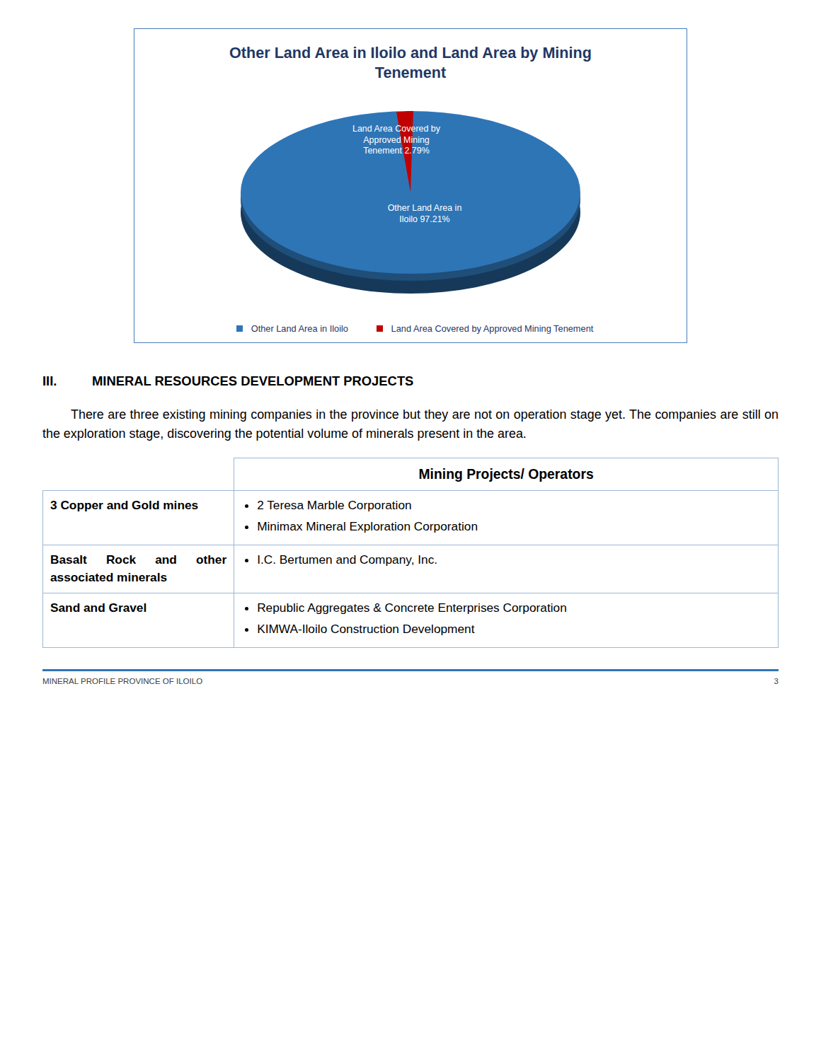Other Land Area in Iloilo and Land Area by Mining
Tenement
Land Area Covered by
Approved Mining
Tenement 2.79%
Other Land Area in
Iloilo 97.21%
Other Land Area in Iloilo Land Area Covered by Approved Mining Tenement
III. MINERAL RESOURCES DEVELOPMENT PROJECTS
There are three existing mining companies in the province but they are not on operation stage yet. The companies are still on the exploration stage, discovering the potential volume of minerals present in the area.
| | Mining Projects/ Operators |
| 3 Copper and Gold mines | 2 Teresa Marble Corporation Minimax Mineral Exploration Corporation |
| Basalt Rock and other associated minerals | I.C. Bertumen and Company, Inc. |
| Sand and Gravel | Republic Aggregates & Concrete Enterprises Corporation KIMWA-Iloilo Construction Development |
MINERAL PROFILE PROVINCE OF ILOILO 3